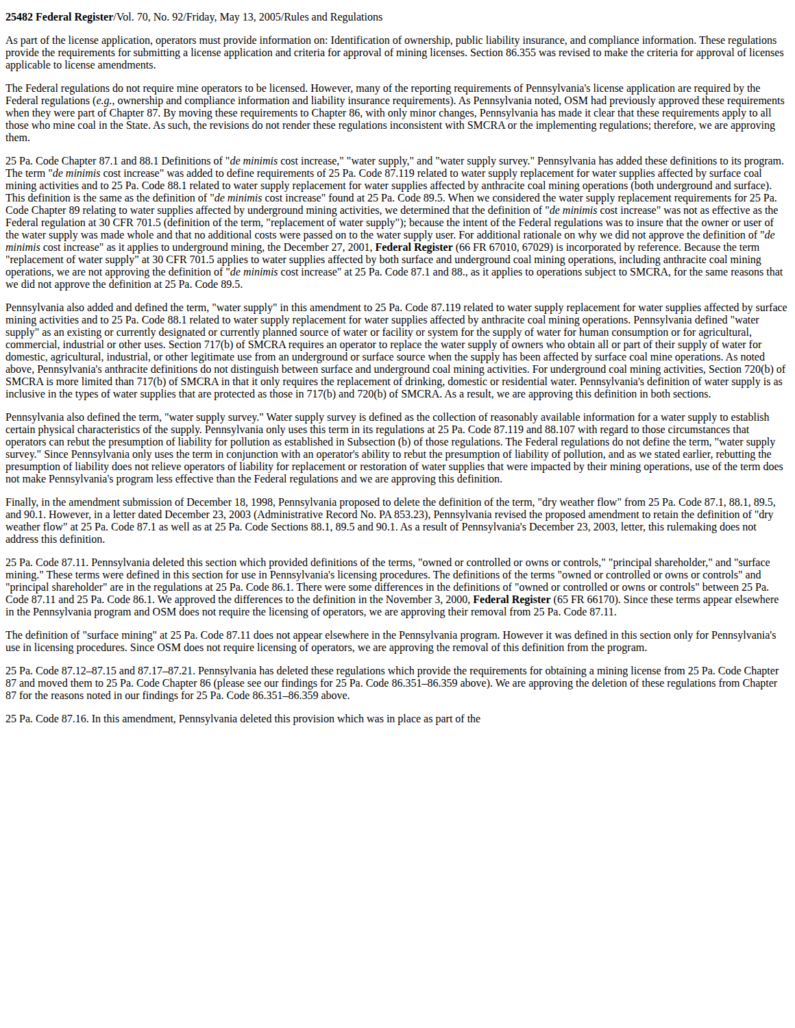25482 Federal Register/Vol. 70, No. 92/Friday, May 13, 2005/Rules and Regulations
As part of the license application, operators must provide information on: Identification of ownership, public liability insurance, and compliance information. These regulations provide the requirements for submitting a license application and criteria for approval of mining licenses. Section 86.355 was revised to make the criteria for approval of licenses applicable to license amendments.
The Federal regulations do not require mine operators to be licensed. However, many of the reporting requirements of Pennsylvania's license application are required by the Federal regulations (e.g., ownership and compliance information and liability insurance requirements). As Pennsylvania noted, OSM had previously approved these requirements when they were part of Chapter 87. By moving these requirements to Chapter 86, with only minor changes, Pennsylvania has made it clear that these requirements apply to all those who mine coal in the State. As such, the revisions do not render these regulations inconsistent with SMCRA or the implementing regulations; therefore, we are approving them.
25 Pa. Code Chapter 87.1 and 88.1 Definitions of "de minimis cost increase," "water supply," and "water supply survey." Pennsylvania has added these definitions to its program. The term "de minimis cost increase" was added to define requirements of 25 Pa. Code 87.119 related to water supply replacement for water supplies affected by surface coal mining activities and to 25 Pa. Code 88.1 related to water supply replacement for water supplies affected by anthracite coal mining operations (both underground and surface). This definition is the same as the definition of "de minimis cost increase" found at 25 Pa. Code 89.5. When we considered the water supply replacement requirements for 25 Pa. Code Chapter 89 relating to water supplies affected by underground mining activities, we determined that the definition of "de minimis cost increase" was not as effective as the Federal regulation at 30 CFR 701.5 (definition of the term, "replacement of water supply"); because the intent of the Federal regulations was to insure that the owner or user of the water supply was made whole and that no additional costs were passed on to the water supply user. For additional rationale on why we did not approve the definition of "de minimis cost increase" as it applies to underground mining, the December 27, 2001, Federal Register (66 FR 67010, 67029) is incorporated by reference. Because the term "replacement of water supply" at 30 CFR 701.5 applies to water supplies affected by both surface and underground coal mining operations, including anthracite coal mining operations, we are not approving the definition of "de minimis cost increase" at 25 Pa. Code 87.1 and 88., as it applies to operations subject to SMCRA, for the same reasons that we did not approve the definition at 25 Pa. Code 89.5.
Pennsylvania also added and defined the term, "water supply" in this amendment to 25 Pa. Code 87.119 related to water supply replacement for water supplies affected by surface mining activities and to 25 Pa. Code 88.1 related to water supply replacement for water supplies affected by anthracite coal mining operations. Pennsylvania defined "water supply" as an existing or currently designated or currently planned source of water or facility or system for the supply of water for human consumption or for agricultural, commercial, industrial or other uses. Section 717(b) of SMCRA requires an operator to replace the water supply of owners who obtain all or part of their supply of water for domestic, agricultural, industrial, or other legitimate use from an underground or surface source when the supply has been affected by surface coal mine operations. As noted above, Pennsylvania's anthracite definitions do not distinguish between surface and underground coal mining activities. For underground coal mining activities, Section 720(b) of SMCRA is more limited than 717(b) of SMCRA in that it only requires the replacement of drinking, domestic or residential water. Pennsylvania's definition of water supply is as inclusive in the types of water supplies that are protected as those in 717(b) and 720(b) of SMCRA. As a result, we are approving this definition in both sections.
Pennsylvania also defined the term, "water supply survey." Water supply survey is defined as the collection of reasonably available information for a water supply to establish certain physical characteristics of the supply. Pennsylvania only uses this term in its regulations at 25 Pa. Code 87.119 and 88.107 with regard to those circumstances that operators can rebut the presumption of liability for pollution as established in Subsection (b) of those regulations. The Federal regulations do not define the term, "water supply survey." Since Pennsylvania only uses the term in conjunction with an operator's ability to rebut the presumption of liability of pollution, and as we stated earlier, rebutting the presumption of liability does not relieve operators of liability for replacement or restoration of water supplies that were impacted by their mining operations, use of the term does not make Pennsylvania's program less effective than the Federal regulations and we are approving this definition.
Finally, in the amendment submission of December 18, 1998, Pennsylvania proposed to delete the definition of the term, "dry weather flow" from 25 Pa. Code 87.1, 88.1, 89.5, and 90.1. However, in a letter dated December 23, 2003 (Administrative Record No. PA 853.23), Pennsylvania revised the proposed amendment to retain the definition of "dry weather flow" at 25 Pa. Code 87.1 as well as at 25 Pa. Code Sections 88.1, 89.5 and 90.1. As a result of Pennsylvania's December 23, 2003, letter, this rulemaking does not address this definition.
25 Pa. Code 87.11. Pennsylvania deleted this section which provided definitions of the terms, "owned or controlled or owns or controls," "principal shareholder," and "surface mining." These terms were defined in this section for use in Pennsylvania's licensing procedures. The definitions of the terms "owned or controlled or owns or controls" and "principal shareholder" are in the regulations at 25 Pa. Code 86.1. There were some differences in the definitions of "owned or controlled or owns or controls" between 25 Pa. Code 87.11 and 25 Pa. Code 86.1. We approved the differences to the definition in the November 3, 2000, Federal Register (65 FR 66170). Since these terms appear elsewhere in the Pennsylvania program and OSM does not require the licensing of operators, we are approving their removal from 25 Pa. Code 87.11.
The definition of "surface mining" at 25 Pa. Code 87.11 does not appear elsewhere in the Pennsylvania program. However it was defined in this section only for Pennsylvania's use in licensing procedures. Since OSM does not require licensing of operators, we are approving the removal of this definition from the program.
25 Pa. Code 87.12–87.15 and 87.17–87.21. Pennsylvania has deleted these regulations which provide the requirements for obtaining a mining license from 25 Pa. Code Chapter 87 and moved them to 25 Pa. Code Chapter 86 (please see our findings for 25 Pa. Code 86.351–86.359 above). We are approving the deletion of these regulations from Chapter 87 for the reasons noted in our findings for 25 Pa. Code 86.351–86.359 above.
25 Pa. Code 87.16. In this amendment, Pennsylvania deleted this provision which was in place as part of the